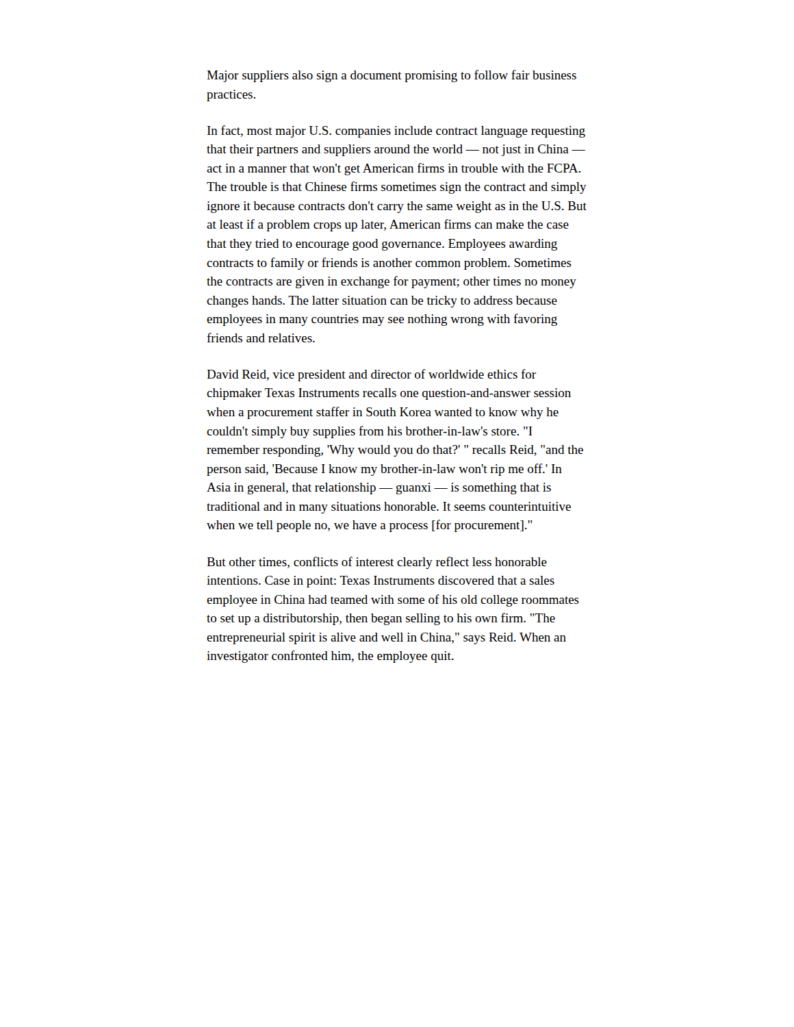Major suppliers also sign a document promising to follow fair business practices.
In fact, most major U.S. companies include contract language requesting that their partners and suppliers around the world — not just in China — act in a manner that won't get American firms in trouble with the FCPA. The trouble is that Chinese firms sometimes sign the contract and simply ignore it because contracts don't carry the same weight as in the U.S. But at least if a problem crops up later, American firms can make the case that they tried to encourage good governance. Employees awarding contracts to family or friends is another common problem. Sometimes the contracts are given in exchange for payment; other times no money changes hands. The latter situation can be tricky to address because employees in many countries may see nothing wrong with favoring friends and relatives.
David Reid, vice president and director of worldwide ethics for chipmaker Texas Instruments recalls one question-and-answer session when a procurement staffer in South Korea wanted to know why he couldn't simply buy supplies from his brother-in-law's store. "I remember responding, 'Why would you do that?' " recalls Reid, "and the person said, 'Because I know my brother-in-law won't rip me off.' In Asia in general, that relationship — guanxi — is something that is traditional and in many situations honorable. It seems counterintuitive when we tell people no, we have a process [for procurement]."
But other times, conflicts of interest clearly reflect less honorable intentions. Case in point: Texas Instruments discovered that a sales employee in China had teamed with some of his old college roommates to set up a distributorship, then began selling to his own firm. "The entrepreneurial spirit is alive and well in China," says Reid. When an investigator confronted him, the employee quit.